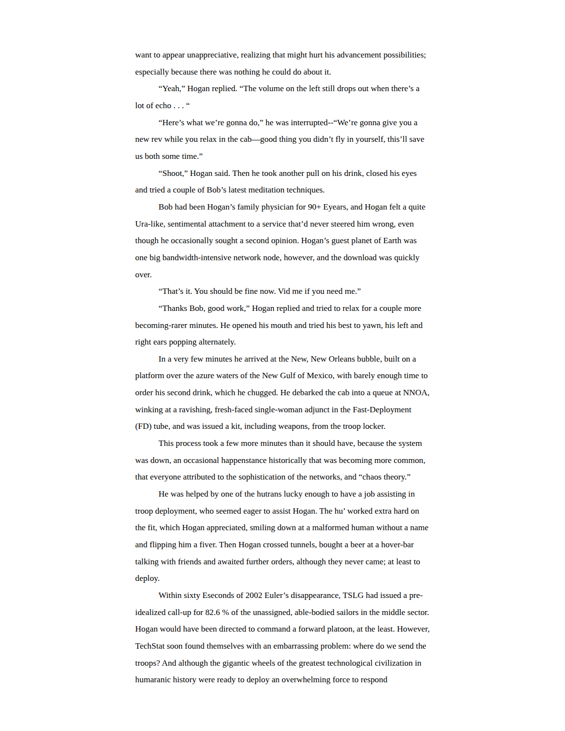want to appear unappreciative, realizing that might hurt his advancement possibilities; especially because there was nothing he could do about it.
“Yeah,” Hogan replied. “The volume on the left still drops out when there’s a lot of echo . . . “
“Here’s what we’re gonna do,” he was interrupted--“We’re gonna give you a new rev while you relax in the cab—good thing you didn’t fly in yourself, this’ll save us both some time.”
“Shoot,” Hogan said. Then he took another pull on his drink, closed his eyes and tried a couple of Bob’s latest meditation techniques.
Bob had been Hogan’s family physician for 90+ Eyears, and Hogan felt a quite Ura-like, sentimental attachment to a service that’d never steered him wrong, even though he occasionally sought a second opinion. Hogan’s guest planet of Earth was one big bandwidth-intensive network node, however, and the download was quickly over.
“That’s it. You should be fine now. Vid me if you need me.”
“Thanks Bob, good work,” Hogan replied and tried to relax for a couple more becoming-rarer minutes. He opened his mouth and tried his best to yawn, his left and right ears popping alternately.
In a very few minutes he arrived at the New, New Orleans bubble, built on a platform over the azure waters of the New Gulf of Mexico, with barely enough time to order his second drink, which he chugged. He debarked the cab into a queue at NNOA, winking at a ravishing, fresh-faced single-woman adjunct in the Fast-Deployment (FD) tube, and was issued a kit, including weapons, from the troop locker.
This process took a few more minutes than it should have, because the system was down, an occasional happenstance historically that was becoming more common, that everyone attributed to the sophistication of the networks, and “chaos theory.”
He was helped by one of the hutrans lucky enough to have a job assisting in troop deployment, who seemed eager to assist Hogan. The hu’ worked extra hard on the fit, which Hogan appreciated, smiling down at a malformed human without a name and flipping him a fiver. Then Hogan crossed tunnels, bought a beer at a hover-bar talking with friends and awaited further orders, although they never came; at least to deploy.
Within sixty Eseconds of 2002 Euler’s disappearance, TSLG had issued a pre-idealized call-up for 82.6 % of the unassigned, able-bodied sailors in the middle sector. Hogan would have been directed to command a forward platoon, at the least. However, TechStat soon found themselves with an embarrassing problem: where do we send the troops? And although the gigantic wheels of the greatest technological civilization in humaranic history were ready to deploy an overwhelming force to respond